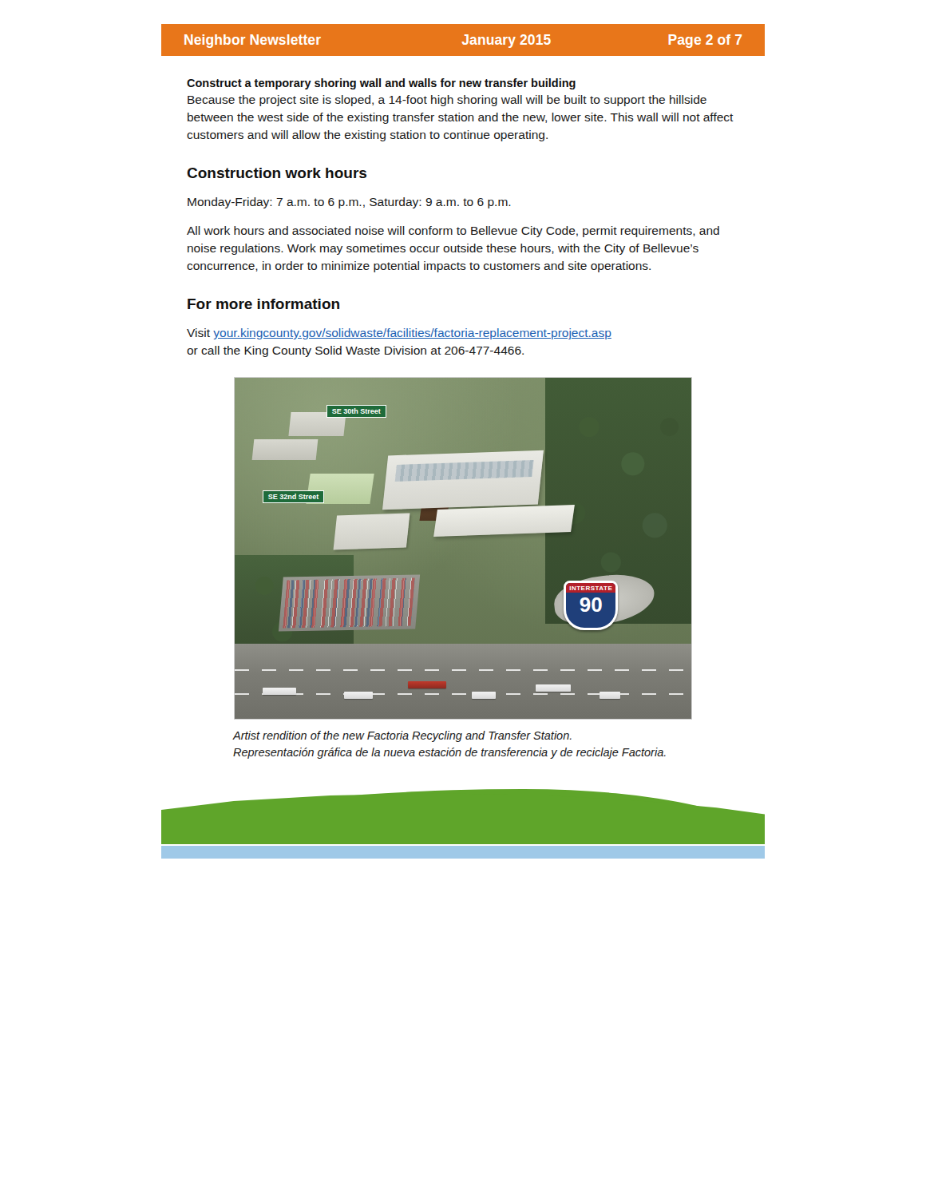Neighbor Newsletter
January 2015
Page 2 of 7
Construct a temporary shoring wall and walls for new transfer building
Because the project site is sloped, a 14-foot high shoring wall will be built to support the hillside between the west side of the existing transfer station and the new, lower site. This wall will not affect customers and will allow the existing station to continue operating.
Construction work hours
Monday-Friday: 7 a.m. to 6 p.m., Saturday: 9 a.m. to 6 p.m.
All work hours and associated noise will conform to Bellevue City Code, permit requirements, and noise regulations. Work may sometimes occur outside these hours, with the City of Bellevue’s concurrence, in order to minimize potential impacts to customers and site operations.
For more information
Visit your.kingcounty.gov/solidwaste/facilities/factoria-replacement-project.asp
or call the King County Solid Waste Division at 206-477-4466.
SE 30th Street
SE 32nd Street
INTERSTATE
90
Artist rendition of the new Factoria Recycling and Transfer Station.
Representación gráfica de la nueva estación de transferencia y de reciclaje Factoria.